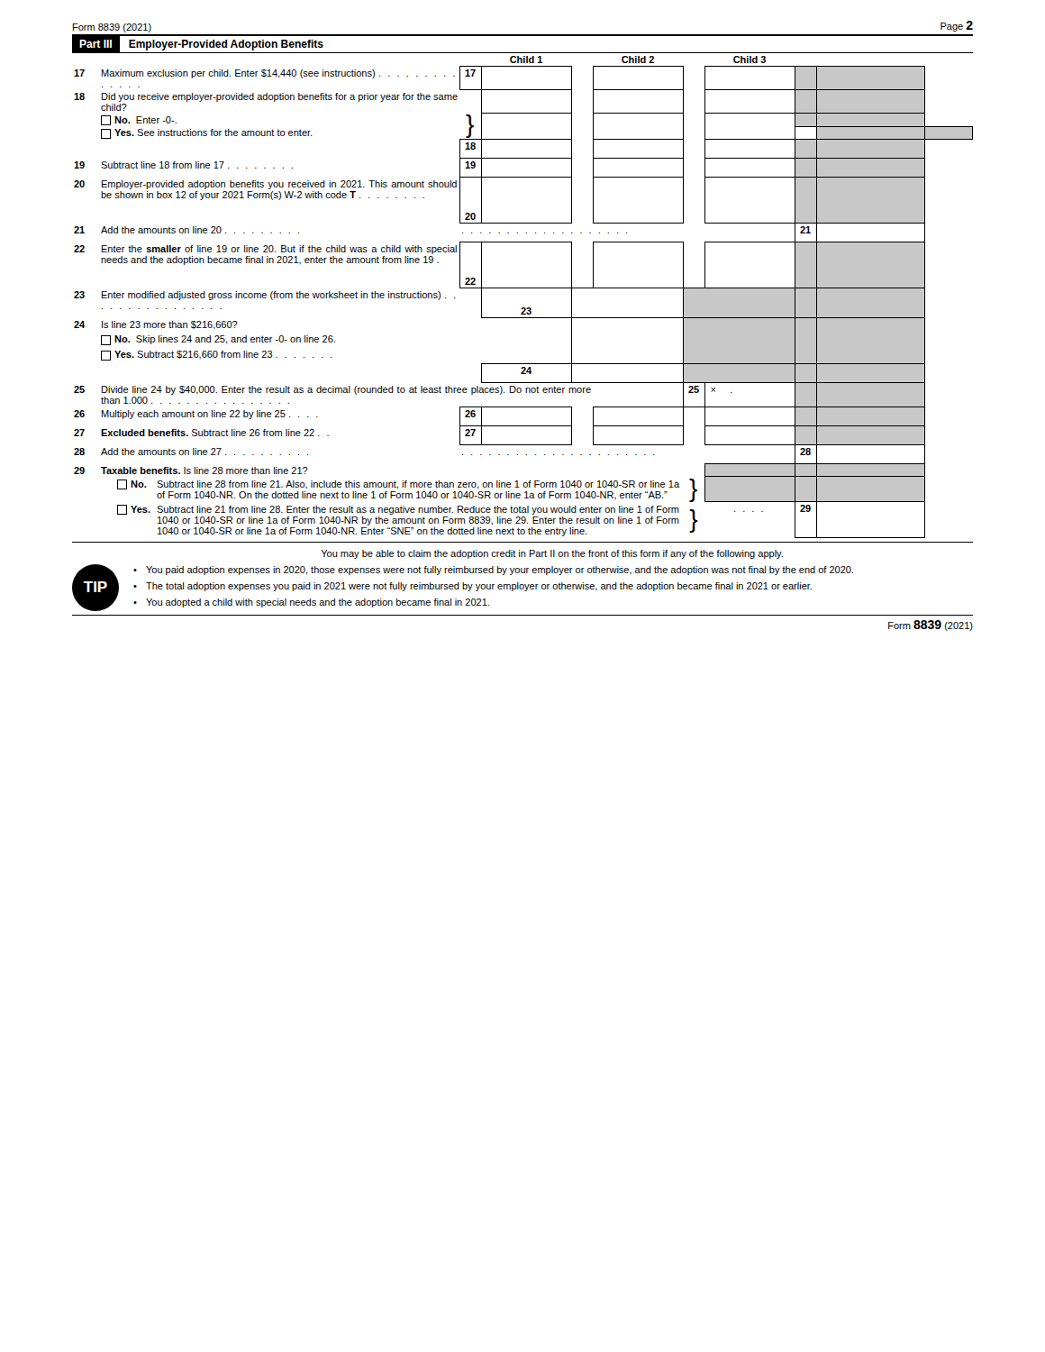Form 8839 (2021)
Page 2
Part III
Employer-Provided Adoption Benefits
| | | | Child 1 | | Child 2 | | Child 3 | | |
| 17 | Maximum exclusion per child. Enter $14,440 (see instructions) . . . . . . . . . . . . . . | 17 | | | | | | | |
| 18 | Did you receive employer-provided adoption benefits for a prior year for the same child? | | | | | | | | |
| | No. Enter -0-. | } | | | | | | | |
| | Yes. See instructions for the amount to enter. | | | | | |
| | | 18 | | | | | | | |
| 19 | Subtract line 18 from line 17 . . . . . . . . | 19 | | | | | | | |
| 20 | Employer-provided adoption benefits you received in 2021. This amount should be shown in box 12 of your 2021 Form(s) W-2 with code T . . . . . . . . | 20 | | | | | | | |
| 21 | Add the amounts on line 20 . . . . . . . . . | . . . . . . . . . . . . . . . . . . . | 21 | |
| 22 | Enter the smaller of line 19 or line 20. But if the child was a child with special needs and the adoption became final in 2021, enter the amount from line 19 . | 22 | | | | | | | |
| 23 | Enter modified adjusted gross income (from the worksheet in the instructions) . . . . . . . . . . . . . . . . | | 23 | | | | |
| 24 | Is line 23 more than $216,660? | | | | | | |
| | No. Skip lines 24 and 25, and enter -0- on line 26. | |
| | Yes. Subtract $216,660 from line 23 . . . . . . . | |
| | | | 24 | | | | |
| 25 | Divide line 24 by $40,000. Enter the result as a decimal (rounded to at least three places). Do not enter more than 1.000 . . . . . . . . . . . . . . . . | | 25 | × . | | |
| 26 | Multiply each amount on line 22 by line 25 . . . . | 26 | | | | | | | |
| 27 | Excluded benefits. Subtract line 26 from line 22 . . | 27 | | | | | | | |
| 28 | Add the amounts on line 27 . . . . . . . . . . | . . . . . . . . . . . . . . . . . . . . . . | 28 | |
| 29 | Taxable benefits. Is line 28 more than line 21? | | | |
| | / No. / Subtract line 28 from line 21. Also, include this amount, if more than zero, on line 1 of Form 1040 or 1040-SR or line 1a of Form 1040-NR. On the dotted line next to line 1 of Form 1040 or 1040-SR or line 1a of Form 1040-NR, enter “AB.” / | } | | | |
| | / Yes. / Subtract line 21 from line 28. Enter the result as a negative number. Reduce the total you would enter on line 1 of Form 1040 or 1040-SR or line 1a of Form 1040-NR by the amount on Form 8839, line 29. Enter the result on line 1 of Form 1040 or 1040-SR or line 1a of Form 1040-NR. Enter “SNE” on the dotted line next to the entry line. / | } | . . . . | 29 | |
TIP
You may be able to claim the adoption credit in Part II on the front of this form if any of the following apply.
You paid adoption expenses in 2020, those expenses were not fully reimbursed by your employer or otherwise, and the adoption was not final by the end of 2020.
The total adoption expenses you paid in 2021 were not fully reimbursed by your employer or otherwise, and the adoption became final in 2021 or earlier.
You adopted a child with special needs and the adoption became final in 2021.
Form 8839 (2021)